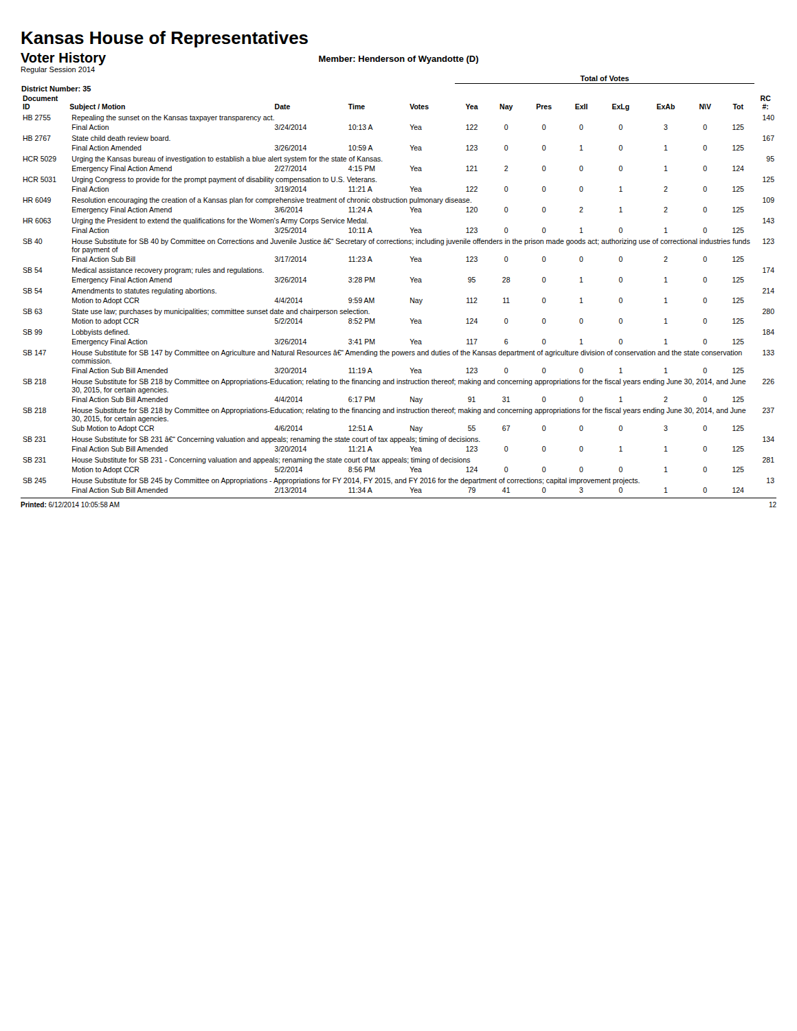Kansas House of Representatives
Voter History
Member: Henderson of Wyandotte (D)
Regular Session 2014
| | Total of Votes | |
| --- | --- | --- |
| District Number: 35 | | |
| Document ID | Subject / Motion | Date | Time | Votes | Yea | Nay | Pres | ExII | ExLg | ExAb | N\V | Tot | RC #: |
| HB 2755 | Repealing the sunset on the Kansas taxpayer transparency act. | 140 |
| | Final Action | 3/24/2014 | 10:13 A | Yea | 122 | 0 | 0 | 0 | 0 | 3 | 0 | 125 | |
| HB 2767 | State child death review board. | 167 |
| | Final Action Amended | 3/26/2014 | 10:59 A | Yea | 123 | 0 | 0 | 1 | 0 | 1 | 0 | 125 | |
| HCR 5029 | Urging the Kansas bureau of investigation to establish a blue alert system for the state of Kansas. | 95 |
| | Emergency Final Action Amend | 2/27/2014 | 4:15 PM | Yea | 121 | 2 | 0 | 0 | 0 | 1 | 0 | 124 | |
| HCR 5031 | Urging Congress to provide for the prompt payment of disability compensation to U.S. Veterans. | 125 |
| | Final Action | 3/19/2014 | 11:21 A | Yea | 122 | 0 | 0 | 0 | 1 | 2 | 0 | 125 | |
| HR 6049 | Resolution encouraging the creation of a Kansas plan for comprehensive treatment of chronic obstruction pulmonary disease. | 109 |
| | Emergency Final Action Amend | 3/6/2014 | 11:24 A | Yea | 120 | 0 | 0 | 2 | 1 | 2 | 0 | 125 | |
| HR 6063 | Urging the President to extend the qualifications for the Women's Army Corps Service Medal. | 143 |
| | Final Action | 3/25/2014 | 10:11 A | Yea | 123 | 0 | 0 | 1 | 0 | 1 | 0 | 125 | |
| SB 40 | House Substitute for SB 40 by Committee on Corrections and Juvenile Justice â€“ Secretary of corrections; including juvenile offenders in the prison made goods act; authorizing use of correctional industries funds for payment of | 123 |
| | Final Action Sub Bill | 3/17/2014 | 11:23 A | Yea | 123 | 0 | 0 | 0 | 0 | 2 | 0 | 125 | |
| SB 54 | Medical assistance recovery program; rules and regulations. | 174 |
| | Emergency Final Action Amend | 3/26/2014 | 3:28 PM | Yea | 95 | 28 | 0 | 1 | 0 | 1 | 0 | 125 | |
| SB 54 | Amendments to statutes regulating abortions. | 214 |
| | Motion to Adopt CCR | 4/4/2014 | 9:59 AM | Nay | 112 | 11 | 0 | 1 | 0 | 1 | 0 | 125 | |
| SB 63 | State use law; purchases by municipalities; committee sunset date and chairperson selection. | 280 |
| | Motion to adopt CCR | 5/2/2014 | 8:52 PM | Yea | 124 | 0 | 0 | 0 | 0 | 1 | 0 | 125 | |
| SB 99 | Lobbyists defined. | 184 |
| | Emergency Final Action | 3/26/2014 | 3:41 PM | Yea | 117 | 6 | 0 | 1 | 0 | 1 | 0 | 125 | |
| SB 147 | House Substitute for SB 147 by Committee on Agriculture and Natural Resources â€“ Amending the powers and duties of the Kansas department of agriculture division of conservation and the state conservation commission. | 133 |
| | Final Action Sub Bill Amended | 3/20/2014 | 11:19 A | Yea | 123 | 0 | 0 | 0 | 1 | 1 | 0 | 125 | |
| SB 218 | House Substitute for SB 218 by Committee on Appropriations-Education; relating to the financing and instruction thereof; making and concerning appropriations for the fiscal years ending June 30, 2014, and June 30, 2015, for certain agencies. | 226 |
| | Final Action Sub Bill Amended | 4/4/2014 | 6:17 PM | Nay | 91 | 31 | 0 | 0 | 1 | 2 | 0 | 125 | |
| SB 218 | House Substitute for SB 218 by Committee on Appropriations-Education; relating to the financing and instruction thereof; making and concerning appropriations for the fiscal years ending June 30, 2014, and June 30, 2015, for certain agencies. | 237 |
| | Sub Motion to Adopt CCR | 4/6/2014 | 12:51 A | Nay | 55 | 67 | 0 | 0 | 0 | 3 | 0 | 125 | |
| SB 231 | House Substitute for SB 231 â€“ Concerning valuation and appeals; renaming the state court of tax appeals; timing of decisions. | 134 |
| | Final Action Sub Bill Amended | 3/20/2014 | 11:21 A | Yea | 123 | 0 | 0 | 0 | 1 | 1 | 0 | 125 | |
| SB 231 | House Substitute for SB 231 - Concerning valuation and appeals; renaming the state court of tax appeals; timing of decisions | 281 |
| | Motion to Adopt CCR | 5/2/2014 | 8:56 PM | Yea | 124 | 0 | 0 | 0 | 0 | 1 | 0 | 125 | |
| SB 245 | House Substitute for SB 245 by Committee on Appropriations - Appropriations for FY 2014, FY 2015, and FY 2016 for the department of corrections; capital improvement projects. | 13 |
| | Final Action Sub Bill Amended | 2/13/2014 | 11:34 A | Yea | 79 | 41 | 0 | 3 | 0 | 1 | 0 | 124 | |
Printed: 6/12/2014 10:05:58 AM 12